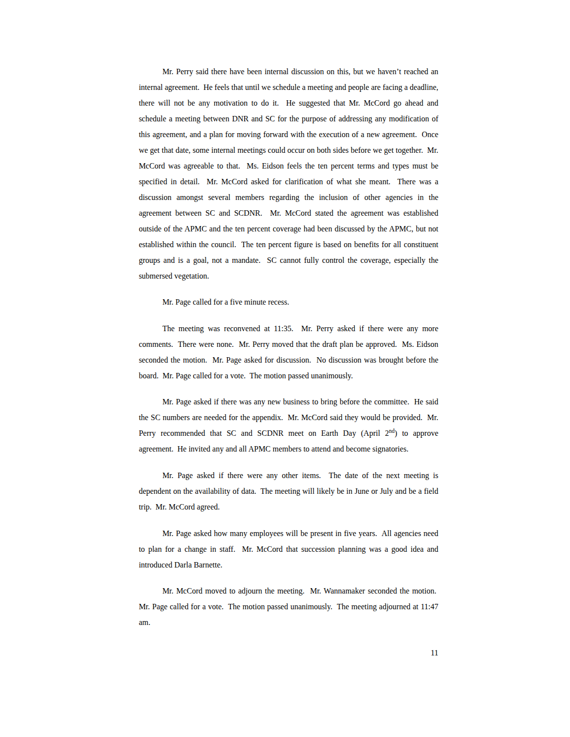Mr. Perry said there have been internal discussion on this, but we haven’t reached an internal agreement. He feels that until we schedule a meeting and people are facing a deadline, there will not be any motivation to do it. He suggested that Mr. McCord go ahead and schedule a meeting between DNR and SC for the purpose of addressing any modification of this agreement, and a plan for moving forward with the execution of a new agreement. Once we get that date, some internal meetings could occur on both sides before we get together. Mr. McCord was agreeable to that. Ms. Eidson feels the ten percent terms and types must be specified in detail. Mr. McCord asked for clarification of what she meant. There was a discussion amongst several members regarding the inclusion of other agencies in the agreement between SC and SCDNR. Mr. McCord stated the agreement was established outside of the APMC and the ten percent coverage had been discussed by the APMC, but not established within the council. The ten percent figure is based on benefits for all constituent groups and is a goal, not a mandate. SC cannot fully control the coverage, especially the submersed vegetation.
Mr. Page called for a five minute recess.
The meeting was reconvened at 11:35. Mr. Perry asked if there were any more comments. There were none. Mr. Perry moved that the draft plan be approved. Ms. Eidson seconded the motion. Mr. Page asked for discussion. No discussion was brought before the board. Mr. Page called for a vote. The motion passed unanimously.
Mr. Page asked if there was any new business to bring before the committee. He said the SC numbers are needed for the appendix. Mr. McCord said they would be provided. Mr. Perry recommended that SC and SCDNR meet on Earth Day (April 2nd) to approve agreement. He invited any and all APMC members to attend and become signatories.
Mr. Page asked if there were any other items. The date of the next meeting is dependent on the availability of data. The meeting will likely be in June or July and be a field trip. Mr. McCord agreed.
Mr. Page asked how many employees will be present in five years. All agencies need to plan for a change in staff. Mr. McCord that succession planning was a good idea and introduced Darla Barnette.
Mr. McCord moved to adjourn the meeting. Mr. Wannamaker seconded the motion. Mr. Page called for a vote. The motion passed unanimously. The meeting adjourned at 11:47 am.
11